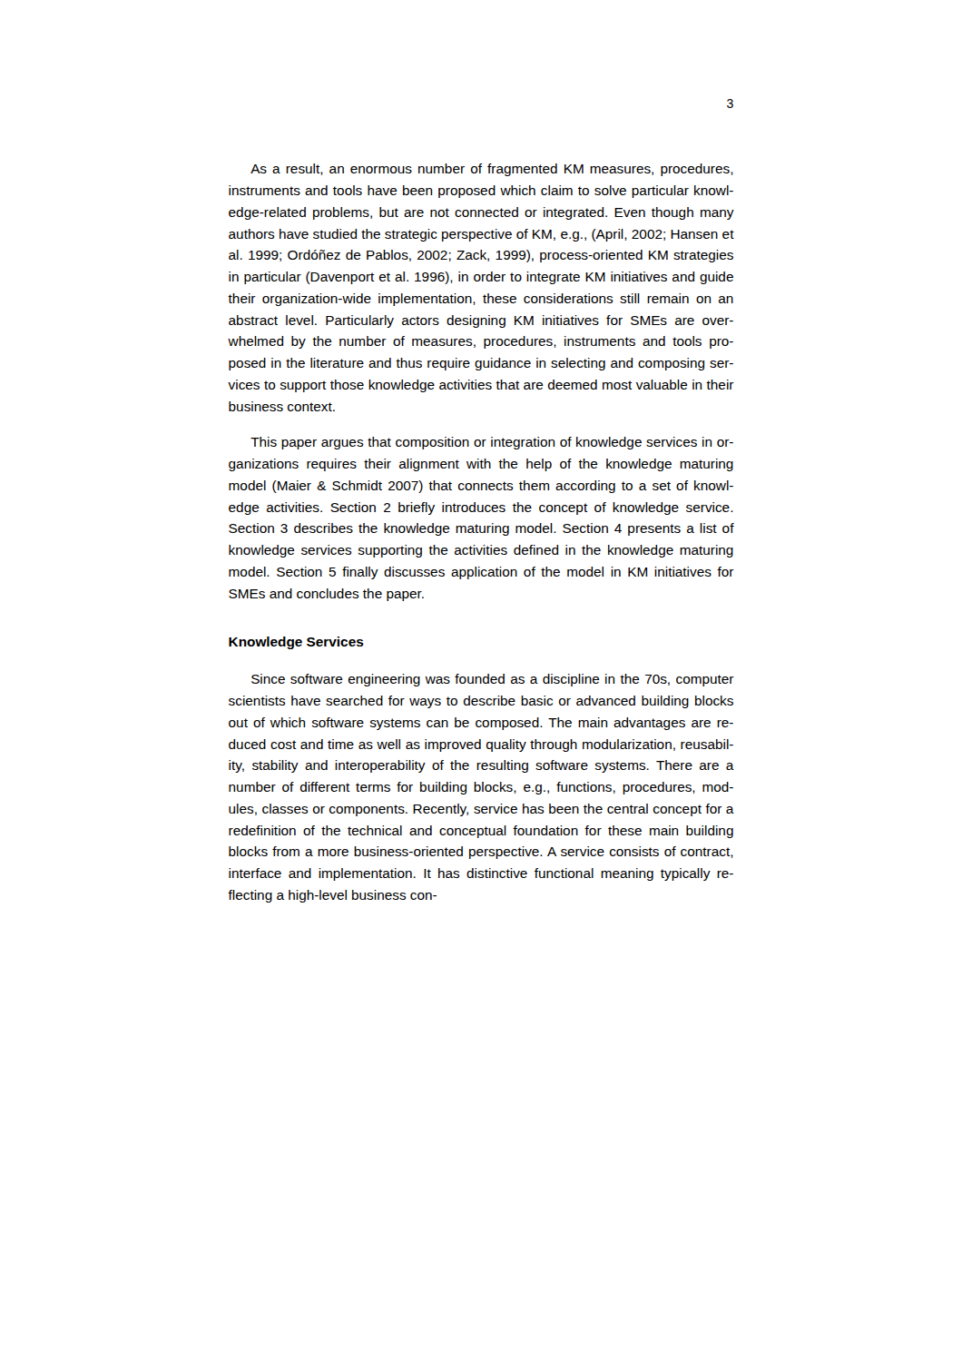3
As a result, an enormous number of fragmented KM measures, procedures, instruments and tools have been proposed which claim to solve particular knowledge-related problems, but are not connected or integrated. Even though many authors have studied the strategic perspective of KM, e.g., (April, 2002; Hansen et al. 1999; Ordóñez de Pablos, 2002; Zack, 1999), process-oriented KM strategies in particular (Davenport et al. 1996), in order to integrate KM initiatives and guide their organization-wide implementation, these considerations still remain on an abstract level. Particularly actors designing KM initiatives for SMEs are overwhelmed by the number of measures, procedures, instruments and tools proposed in the literature and thus require guidance in selecting and composing services to support those knowledge activities that are deemed most valuable in their business context.
This paper argues that composition or integration of knowledge services in organizations requires their alignment with the help of the knowledge maturing model (Maier & Schmidt 2007) that connects them according to a set of knowledge activities. Section 2 briefly introduces the concept of knowledge service. Section 3 describes the knowledge maturing model. Section 4 presents a list of knowledge services supporting the activities defined in the knowledge maturing model. Section 5 finally discusses application of the model in KM initiatives for SMEs and concludes the paper.
Knowledge Services
Since software engineering was founded as a discipline in the 70s, computer scientists have searched for ways to describe basic or advanced building blocks out of which software systems can be composed. The main advantages are reduced cost and time as well as improved quality through modularization, reusability, stability and interoperability of the resulting software systems. There are a number of different terms for building blocks, e.g., functions, procedures, modules, classes or components. Recently, service has been the central concept for a redefinition of the technical and conceptual foundation for these main building blocks from a more business-oriented perspective. A service consists of contract, interface and implementation. It has distinctive functional meaning typically reflecting a high-level business con-